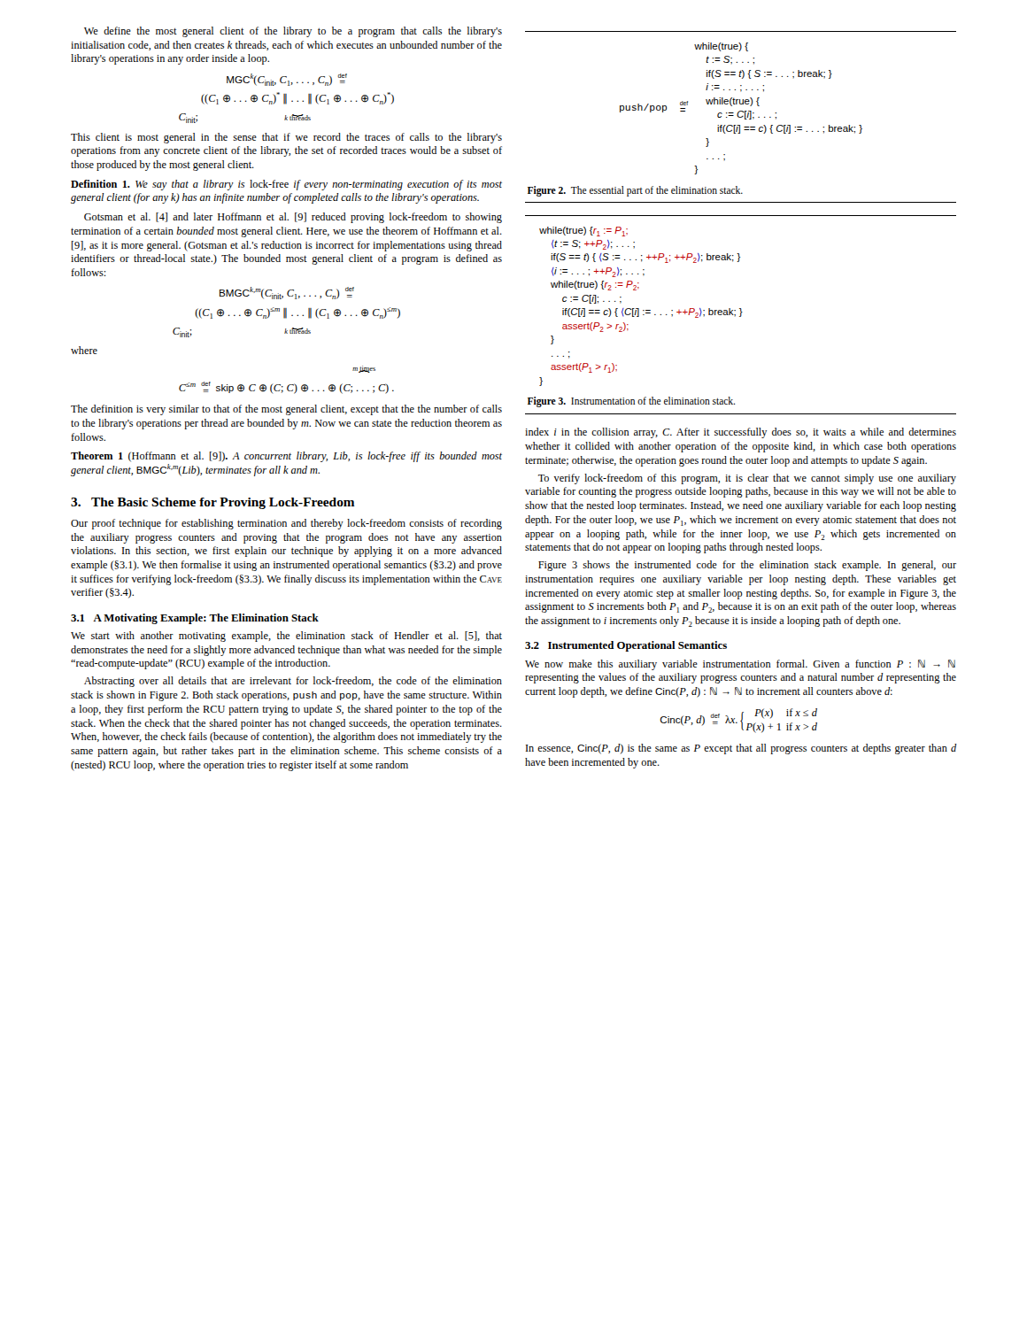We define the most general client of the library to be a program that calls the library's initialisation code, and then creates k threads, each of which executes an unbounded number of the library's operations in any order inside a loop.
MGCk(Cinit, C1, . . . , Cn) def=
Cinit; ((C1 ⊕ . . . ⊕ Cn)* ∥ . . . ∥ (C1 ⊕ . . . ⊕ Cn)*)⏟k threads
This client is most general in the sense that if we record the traces of calls to the library's operations from any concrete client of the library, the set of recorded traces would be a subset of those produced by the most general client.
Definition 1. We say that a library is lock-free if every non-terminating execution of its most general client (for any k) has an infinite number of completed calls to the library's operations.
Gotsman et al. [4] and later Hoffmann et al. [9] reduced proving lock-freedom to showing termination of a certain bounded most general client. Here, we use the theorem of Hoffmann et al. [9], as it is more general. (Gotsman et al.'s reduction is incorrect for implementations using thread identifiers or thread-local state.) The bounded most general client of a program is defined as follows:
BMGCk,m(Cinit, C1, . . . , Cn) def=
Cinit; ((C1 ⊕ . . . ⊕ Cn)≤m ∥ . . . ∥ (C1 ⊕ . . . ⊕ Cn)≤m)⏟k threads
where
C≤m def= skip ⊕ C ⊕ (C; C) ⊕ . . . ⊕ m times⏞(C; . . . ; C) .
The definition is very similar to that of the most general client, except that the the number of calls to the library's operations per thread are bounded by m. Now we can state the reduction theorem as follows.
Theorem 1 (Hoffmann et al. [9]). A concurrent library, Lib, is lock-free iff its bounded most general client, BMGCk,m(Lib), terminates for all k and m.
3. The Basic Scheme for Proving Lock-Freedom
Our proof technique for establishing termination and thereby lock-freedom consists of recording the auxiliary progress counters and proving that the program does not have any assertion violations. In this section, we first explain our technique by applying it on a more advanced example (§3.1). We then formalise it using an instrumented operational semantics (§3.2) and prove it suffices for verifying lock-freedom (§3.3). We finally discuss its implementation within the Cave verifier (§3.4).
3.1 A Motivating Example: The Elimination Stack
We start with another motivating example, the elimination stack of Hendler et al. [5], that demonstrates the need for a slightly more advanced technique than what was needed for the simple “read-compute-update” (RCU) example of the introduction.
Abstracting over all details that are irrelevant for lock-freedom, the code of the elimination stack is shown in Figure 2. Both stack operations, push and pop, have the same structure. Within a loop, they first perform the RCU pattern trying to update S, the shared pointer to the top of the stack. When the check that the shared pointer has not changed succeeds, the operation terminates. When, however, the check fails (because of contention), the algorithm does not immediately try the same pattern again, but rather takes part in the elimination scheme. This scheme consists of a (nested) RCU loop, where the operation tries to register itself at some random
push/pop def=
while(true) { t := S; . . . ; if(S == t) { S := . . . ; break; } i := . . . ; . . . ; while(true) { c := C[i]; . . . ; if(C[i] == c) { C[i] := . . . ; break; } } . . . ; }
Figure 2. The essential part of the elimination stack.
while(true) {r1 := P1; ⟨t := S; ++P2⟩; . . . ; if(S == t) { ⟨S := . . . ; ++P1; ++P2⟩; break; } ⟨i := . . . ; ++P2⟩; . . . ; while(true) {r2 := P2; c := C[i]; . . . ; if(C[i] == c) { ⟨C[i] := . . . ; ++P2⟩; break; } assert(P2 > r2); } . . . ; assert(P1 > r1); }
Figure 3. Instrumentation of the elimination stack.
index i in the collision array, C. After it successfully does so, it waits a while and determines whether it collided with another operation of the opposite kind, in which case both operations terminate; otherwise, the operation goes round the outer loop and attempts to update S again.
To verify lock-freedom of this program, it is clear that we cannot simply use one auxiliary variable for counting the progress outside looping paths, because in this way we will not be able to show that the nested loop terminates. Instead, we need one auxiliary variable for each loop nesting depth. For the outer loop, we use P1, which we increment on every atomic statement that does not appear on a looping path, while for the inner loop, we use P2 which gets incremented on statements that do not appear on looping paths through nested loops.
Figure 3 shows the instrumented code for the elimination stack example. In general, our instrumentation requires one auxiliary variable per loop nesting depth. These variables get incremented on every atomic step at smaller loop nesting depths. So, for example in Figure 3, the assignment to S increments both P1 and P2, because it is on an exit path of the outer loop, whereas the assignment to i increments only P2 because it is inside a looping path of depth one.
3.2 Instrumented Operational Semantics
We now make this auxiliary variable instrumentation formal. Given a function P : ℕ → ℕ representing the values of the auxiliary progress counters and a natural number d representing the current loop depth, we define Cinc(P, d) : ℕ → ℕ to increment all counters above d:
Cinc(P, d) def= λx. {
| P ( x ) | if x ≤ d |
| P ( x ) + 1 | if x > d |
In essence, Cinc(P, d) is the same as P except that all progress counters at depths greater than d have been incremented by one.